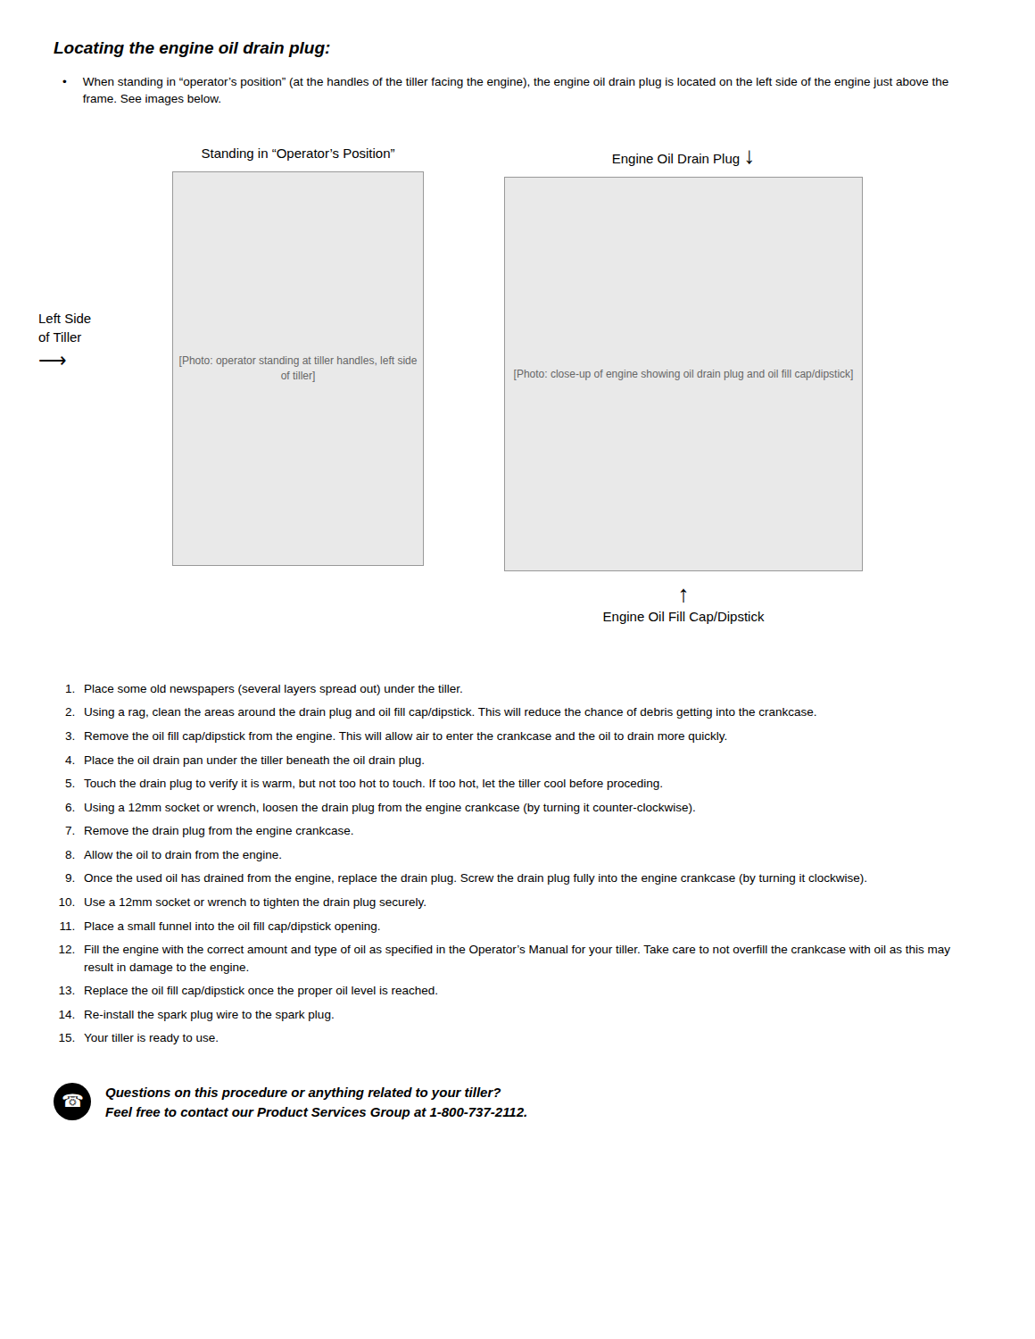Locating the engine oil drain plug:
• When standing in “operator’s position” (at the handles of the tiller facing the engine), the engine oil drain plug is located on the left side of the engine just above the frame. See images below.
Standing in “Operator’s Position”
Left Side
of Tiller ⟶
[Photo: operator standing at tiller handles, left side of tiller]
Engine Oil Drain Plug ↓
[Photo: close-up of engine showing oil drain plug and oil fill cap/dipstick]
↑
Engine Oil Fill Cap/Dipstick
Place some old newspapers (several layers spread out) under the tiller.
Using a rag, clean the areas around the drain plug and oil fill cap/dipstick. This will reduce the chance of debris getting into the crankcase.
Remove the oil fill cap/dipstick from the engine. This will allow air to enter the crankcase and the oil to drain more quickly.
Place the oil drain pan under the tiller beneath the oil drain plug.
Touch the drain plug to verify it is warm, but not too hot to touch. If too hot, let the tiller cool before proceding.
Using a 12mm socket or wrench, loosen the drain plug from the engine crankcase (by turning it counter-clockwise).
Remove the drain plug from the engine crankcase.
Allow the oil to drain from the engine.
Once the used oil has drained from the engine, replace the drain plug. Screw the drain plug fully into the engine crankcase (by turning it clockwise).
Use a 12mm socket or wrench to tighten the drain plug securely.
Place a small funnel into the oil fill cap/dipstick opening.
Fill the engine with the correct amount and type of oil as specified in the Operator’s Manual for your tiller. Take care to not overfill the crankcase with oil as this may result in damage to the engine.
Replace the oil fill cap/dipstick once the proper oil level is reached.
Re-install the spark plug wire to the spark plug.
Your tiller is ready to use.
☎
Questions on this procedure or anything related to your tiller?
Feel free to contact our Product Services Group at 1-800-737-2112.